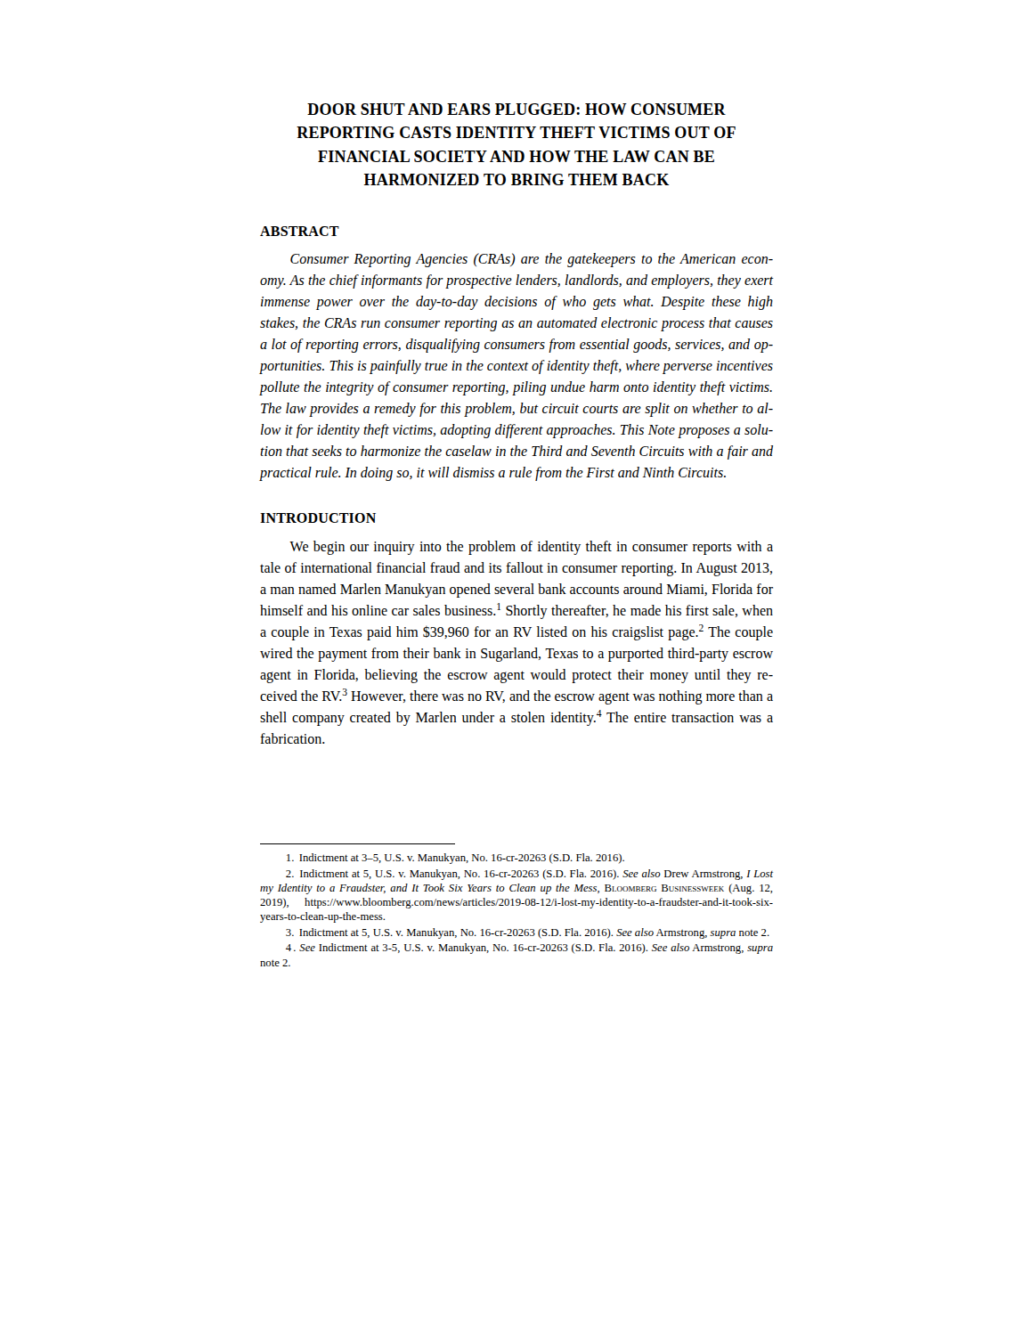Door Shut and Ears Plugged: How Consumer Reporting Casts Identity Theft Victims Out of Financial Society and How the Law Can Be Harmonized to Bring Them Back
Abstract
Consumer Reporting Agencies (CRAs) are the gatekeepers to the American economy. As the chief informants for prospective lenders, landlords, and employers, they exert immense power over the day-to-day decisions of who gets what. Despite these high stakes, the CRAs run consumer reporting as an automated electronic process that causes a lot of reporting errors, disqualifying consumers from essential goods, services, and opportunities. This is painfully true in the context of identity theft, where perverse incentives pollute the integrity of consumer reporting, piling undue harm onto identity theft victims. The law provides a remedy for this problem, but circuit courts are split on whether to allow it for identity theft victims, adopting different approaches. This Note proposes a solution that seeks to harmonize the caselaw in the Third and Seventh Circuits with a fair and practical rule. In doing so, it will dismiss a rule from the First and Ninth Circuits.
Introduction
We begin our inquiry into the problem of identity theft in consumer reports with a tale of international financial fraud and its fallout in consumer reporting. In August 2013, a man named Marlen Manukyan opened several bank accounts around Miami, Florida for himself and his online car sales business.1 Shortly thereafter, he made his first sale, when a couple in Texas paid him $39,960 for an RV listed on his craigslist page.2 The couple wired the payment from their bank in Sugarland, Texas to a purported third-party escrow agent in Florida, believing the escrow agent would protect their money until they received the RV.3 However, there was no RV, and the escrow agent was nothing more than a shell company created by Marlen under a stolen identity.4 The entire transaction was a fabrication.
1. Indictment at 3–5, U.S. v. Manukyan, No. 16-cr-20263 (S.D. Fla. 2016).
2. Indictment at 5, U.S. v. Manukyan, No. 16-cr-20263 (S.D. Fla. 2016). See also Drew Armstrong, I Lost my Identity to a Fraudster, and It Took Six Years to Clean up the Mess, Bloomberg Businessweek (Aug. 12, 2019), https://www.bloomberg.com/news/articles/2019-08-12/i-lost-my-identity-to-a-fraudster-and-it-took-six-years-to-clean-up-the-mess.
3. Indictment at 5, U.S. v. Manukyan, No. 16-cr-20263 (S.D. Fla. 2016). See also Armstrong, supra note 2.
4. See Indictment at 3-5, U.S. v. Manukyan, No. 16-cr-20263 (S.D. Fla. 2016). See also Armstrong, supra note 2.